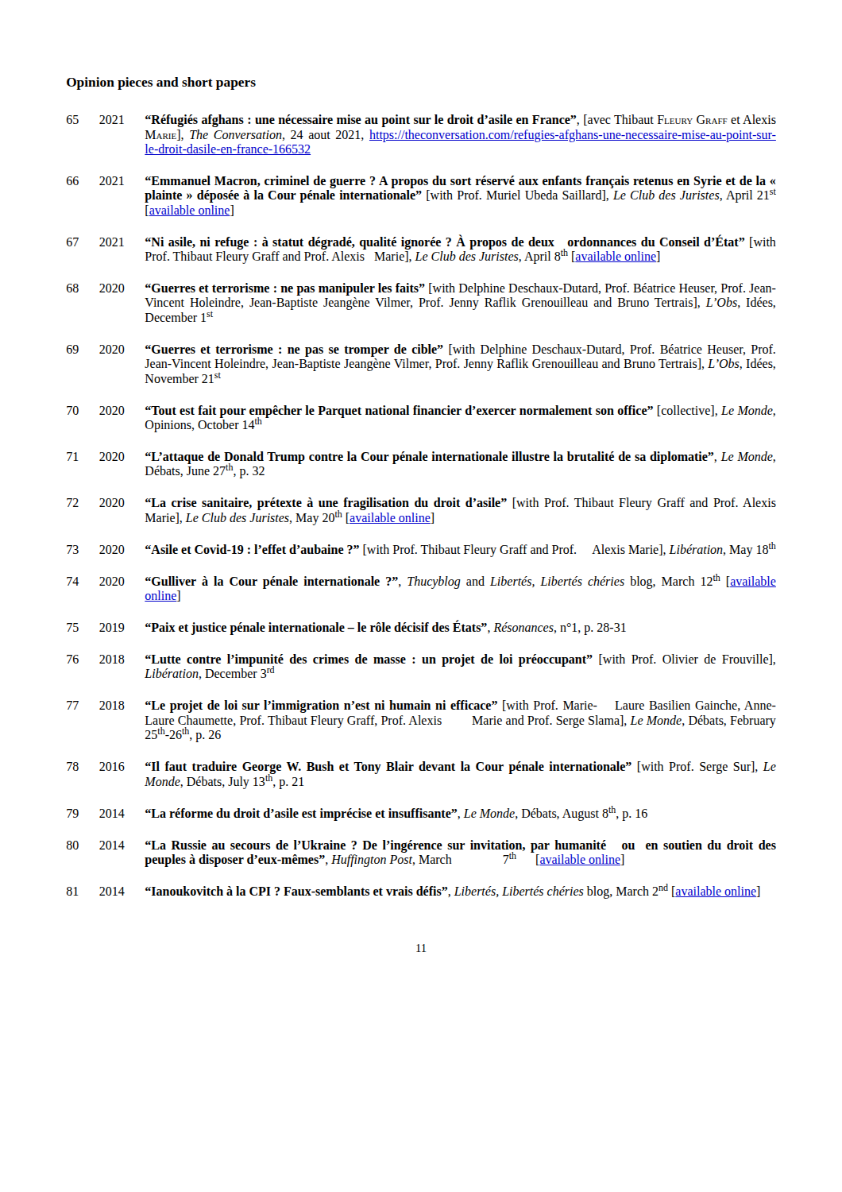Opinion pieces and short papers
| 65 | 2021 | “Réfugiés afghans : une nécessaire mise au point sur le droit d’asile en France” , [avec Thibaut Fleury Graff et Alexis Marie ], The Conversation , 24 aout 2021, https://theconversation.com/refugies-afghans-une-necessaire-mise-au-point-sur-le-droit-dasile-en-france-166532 |
| 66 | 2021 | “Emmanuel Macron, criminel de guerre ? A propos du sort réservé aux enfants français retenus en Syrie et de la « plainte » déposée à la Cour pénale internationale” [with Prof. Muriel Ubeda Saillard], Le Club des Juristes , April 21 st [ available online ] |
| 67 | 2021 | “Ni asile, ni refuge : à statut dégradé, qualité ignorée ? À propos de deux ordonnances du Conseil d’État” [with Prof. Thibaut Fleury Graff and Prof. Alexis Marie], Le Club des Juristes , April 8 th [ available online ] |
| 68 | 2020 | “Guerres et terrorisme : ne pas manipuler les faits” [with Delphine Deschaux-Dutard, Prof. Béatrice Heuser, Prof. Jean-Vincent Holeindre, Jean-Baptiste Jeangène Vilmer, Prof. Jenny Raflik Grenouilleau and Bruno Tertrais], L’Obs , Idées, December 1 st |
| 69 | 2020 | “Guerres et terrorisme : ne pas se tromper de cible” [with Delphine Deschaux-Dutard, Prof. Béatrice Heuser, Prof. Jean-Vincent Holeindre, Jean-Baptiste Jeangène Vilmer, Prof. Jenny Raflik Grenouilleau and Bruno Tertrais], L’Obs , Idées, November 21 st |
| 70 | 2020 | “Tout est fait pour empêcher le Parquet national financier d’exercer normalement son office” [collective], Le Monde , Opinions, October 14 th |
| 71 | 2020 | “L’attaque de Donald Trump contre la Cour pénale internationale illustre la brutalité de sa diplomatie” , Le Monde , Débats, June 27 th , p. 32 |
| 72 | 2020 | “La crise sanitaire, prétexte à une fragilisation du droit d’asile” [with Prof. Thibaut Fleury Graff and Prof. Alexis Marie], Le Club des Juristes , May 20 th [ available online ] |
| 73 | 2020 | “Asile et Covid-19 : l’effet d’aubaine ?” [with Prof. Thibaut Fleury Graff and Prof. Alexis Marie], Libération , May 18 th |
| 74 | 2020 | “Gulliver à la Cour pénale internationale ?” , Thucyblog and Libertés, Libertés chéries blog, March 12 th [ available online ] |
| 75 | 2019 | “Paix et justice pénale internationale – le rôle décisif des États” , Résonances , n°1, p. 28-31 |
| 76 | 2018 | “Lutte contre l’impunité des crimes de masse : un projet de loi préoccupant” [with Prof. Olivier de Frouville], Libération , December 3 rd |
| 77 | 2018 | “Le projet de loi sur l’immigration n’est ni humain ni efficace” [with Prof. Marie- Laure Basilien Gainche, Anne-Laure Chaumette, Prof. Thibaut Fleury Graff, Prof. Alexis Marie and Prof. Serge Slama], Le Monde , Débats, February 25 th -26 th , p. 26 |
| 78 | 2016 | “Il faut traduire George W. Bush et Tony Blair devant la Cour pénale internationale” [with Prof. Serge Sur], Le Monde , Débats, July 13 th , p. 21 |
| 79 | 2014 | “La réforme du droit d’asile est imprécise et insuffisante” , Le Monde , Débats, August 8 th , p. 16 |
| 80 | 2014 | “La Russie au secours de l’Ukraine ? De l’ingérence sur invitation, par humanité ou en soutien du droit des peuples à disposer d’eux-mêmes” , Huffington Post , March 7 th [ available online ] |
| 81 | 2014 | “Ianoukovitch à la CPI ? Faux-semblants et vrais défis” , Libertés, Libertés chéries blog, March 2 nd [ available online ] |
11